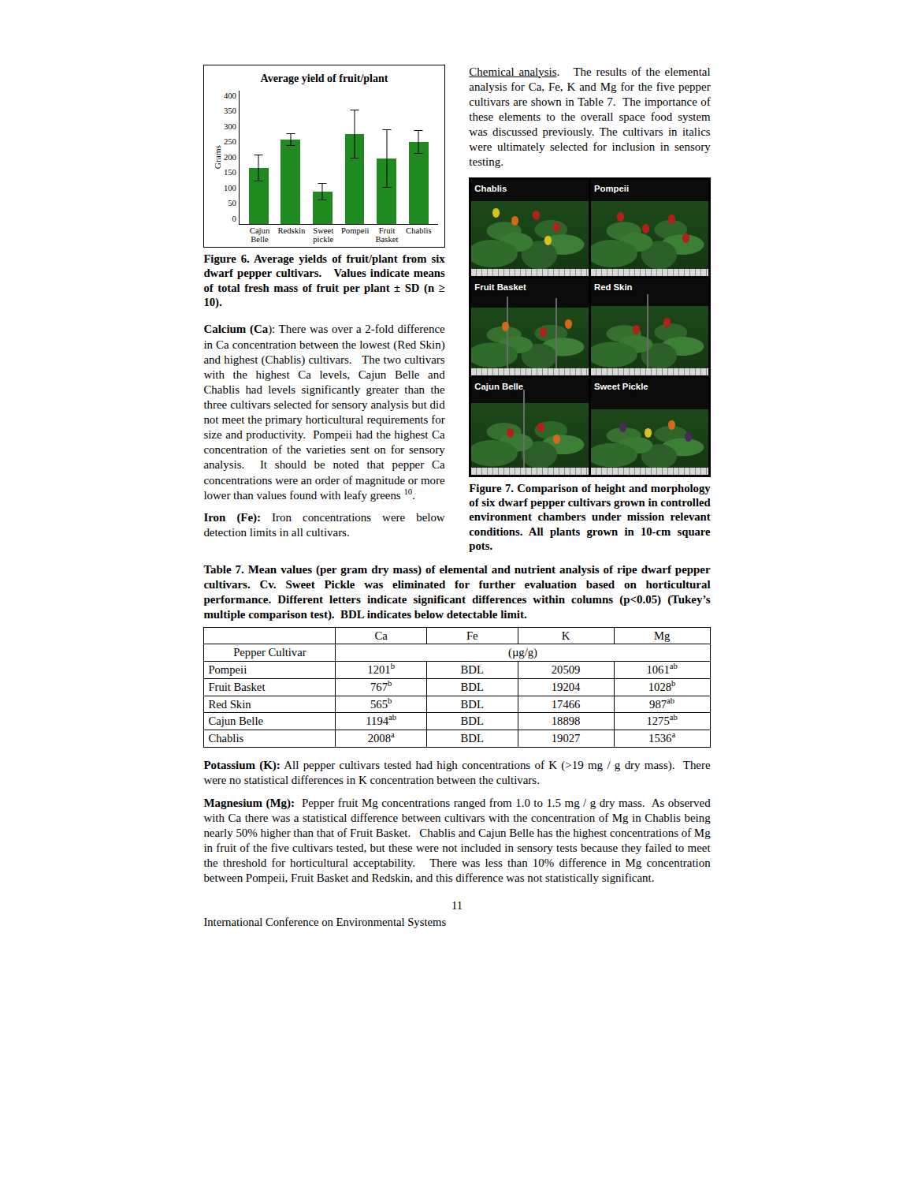Average yield of fruit/plant
Grams
400
350
300
250
200
150
100
50
0
Cajun Belle Redskin Sweet pickle Pompeii Fruit Basket Chablis
Figure 6. Average yields of fruit/plant from six dwarf pepper cultivars. Values indicate means of total fresh mass of fruit per plant ± SD (n ≥ 10).
Calcium (Ca): There was over a 2-fold difference in Ca concentration between the lowest (Red Skin) and highest (Chablis) cultivars. The two cultivars with the highest Ca levels, Cajun Belle and Chablis had levels significantly greater than the three cultivars selected for sensory analysis but did not meet the primary horticultural requirements for size and productivity. Pompeii had the highest Ca concentration of the varieties sent on for sensory analysis. It should be noted that pepper Ca concentrations were an order of magnitude or more lower than values found with leafy greens 10.
Iron (Fe): Iron concentrations were below detection limits in all cultivars.
Chemical analysis. The results of the elemental analysis for Ca, Fe, K and Mg for the five pepper cultivars are shown in Table 7. The importance of these elements to the overall space food system was discussed previously. The cultivars in italics were ultimately selected for inclusion in sensory testing.
Chablis
Pompeii
Fruit Basket
Red Skin
Cajun Belle
Sweet Pickle
Figure 7. Comparison of height and morphology of six dwarf pepper cultivars grown in controlled environment chambers under mission relevant conditions. All plants grown in 10-cm square pots.
Table 7. Mean values (per gram dry mass) of elemental and nutrient analysis of ripe dwarf pepper cultivars. Cv. Sweet Pickle was eliminated for further evaluation based on horticultural performance. Different letters indicate significant differences within columns (p<0.05) (Tukey’s multiple comparison test). BDL indicates below detectable limit.
| | Ca | Fe | K | Mg |
| --- | --- | --- | --- | --- |
| Pepper Cultivar | (µg/g) |
| Pompeii | 1201 b | BDL | 20509 | 1061 ab |
| Fruit Basket | 767 b | BDL | 19204 | 1028 b |
| Red Skin | 565 b | BDL | 17466 | 987 ab |
| Cajun Belle | 1194 ab | BDL | 18898 | 1275 ab |
| Chablis | 2008 a | BDL | 19027 | 1536 a |
Potassium (K): All pepper cultivars tested had high concentrations of K (>19 mg / g dry mass). There were no statistical differences in K concentration between the cultivars.
Magnesium (Mg): Pepper fruit Mg concentrations ranged from 1.0 to 1.5 mg / g dry mass. As observed with Ca there was a statistical difference between cultivars with the concentration of Mg in Chablis being nearly 50% higher than that of Fruit Basket. Chablis and Cajun Belle has the highest concentrations of Mg in fruit of the five cultivars tested, but these were not included in sensory tests because they failed to meet the threshold for horticultural acceptability. There was less than 10% difference in Mg concentration between Pompeii, Fruit Basket and Redskin, and this difference was not statistically significant.
11
International Conference on Environmental Systems